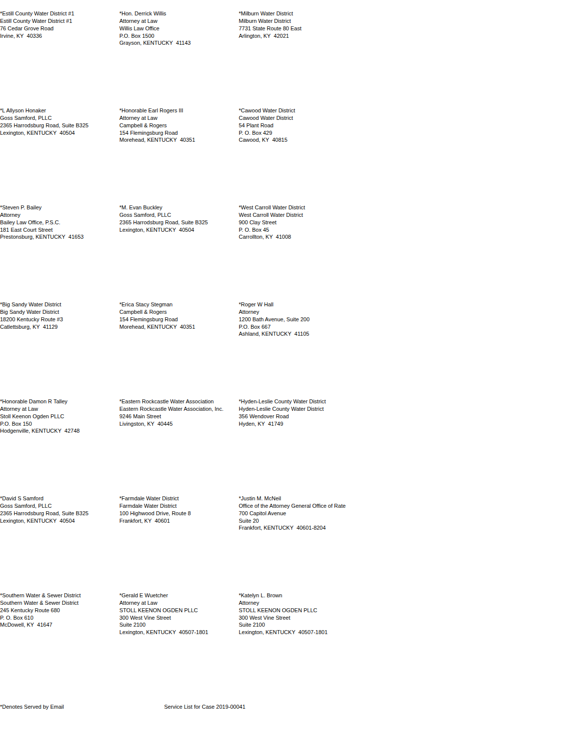| *Estill County Water District #1 Estill County Water District #1 76 Cedar Grove Road Irvine, KY 40336 | *Hon. Derrick Willis Attorney at Law Willis Law Office P.O. Box 1500 Grayson, KENTUCKY 41143 | *Milburn Water District Milburn Water District 7731 State Route 80 East Arlington, KY 42021 |
| *L Allyson Honaker Goss Samford, PLLC 2365 Harrodsburg Road, Suite B325 Lexington, KENTUCKY 40504 | *Honorable Earl Rogers III Attorney at Law Campbell & Rogers 154 Flemingsburg Road Morehead, KENTUCKY 40351 | *Cawood Water District Cawood Water District 54 Plant Road P. O. Box 429 Cawood, KY 40815 |
| *Steven P. Bailey Attorney Bailey Law Office, P.S.C. 181 East Court Street Prestonsburg, KENTUCKY 41653 | *M. Evan Buckley Goss Samford, PLLC 2365 Harrodsburg Road, Suite B325 Lexington, KENTUCKY 40504 | *West Carroll Water District West Carroll Water District 900 Clay Street P. O. Box 45 Carrollton, KY 41008 |
| *Big Sandy Water District Big Sandy Water District 18200 Kentucky Route #3 Catlettsburg, KY 41129 | *Erica Stacy Stegman Campbell & Rogers 154 Flemingsburg Road Morehead, KENTUCKY 40351 | *Roger W Hall Attorney 1200 Bath Avenue, Suite 200 P.O. Box 667 Ashland, KENTUCKY 41105 |
| *Honorable Damon R Talley Attorney at Law Stoll Keenon Ogden PLLC P.O. Box 150 Hodgenville, KENTUCKY 42748 | *Eastern Rockcastle Water Association Eastern Rockcastle Water Association, Inc. 9246 Main Street Livingston, KY 40445 | *Hyden-Leslie County Water District Hyden-Leslie County Water District 356 Wendover Road Hyden, KY 41749 |
| *David S Samford Goss Samford, PLLC 2365 Harrodsburg Road, Suite B325 Lexington, KENTUCKY 40504 | *Farmdale Water District Farmdale Water District 100 Highwood Drive, Route 8 Frankfort, KY 40601 | *Justin M. McNeil Office of the Attorney General Office of Rate 700 Capitol Avenue Suite 20 Frankfort, KENTUCKY 40601-8204 |
| *Southern Water & Sewer District Southern Water & Sewer District 245 Kentucky Route 680 P. O. Box 610 McDowell, KY 41647 | *Gerald E Wuetcher Attorney at Law STOLL KEENON OGDEN PLLC 300 West Vine Street Suite 2100 Lexington, KENTUCKY 40507-1801 | *Katelyn L. Brown Attorney STOLL KEENON OGDEN PLLC 300 West Vine Street Suite 2100 Lexington, KENTUCKY 40507-1801 |
*Denotes Served by Email Service List for Case 2019-00041